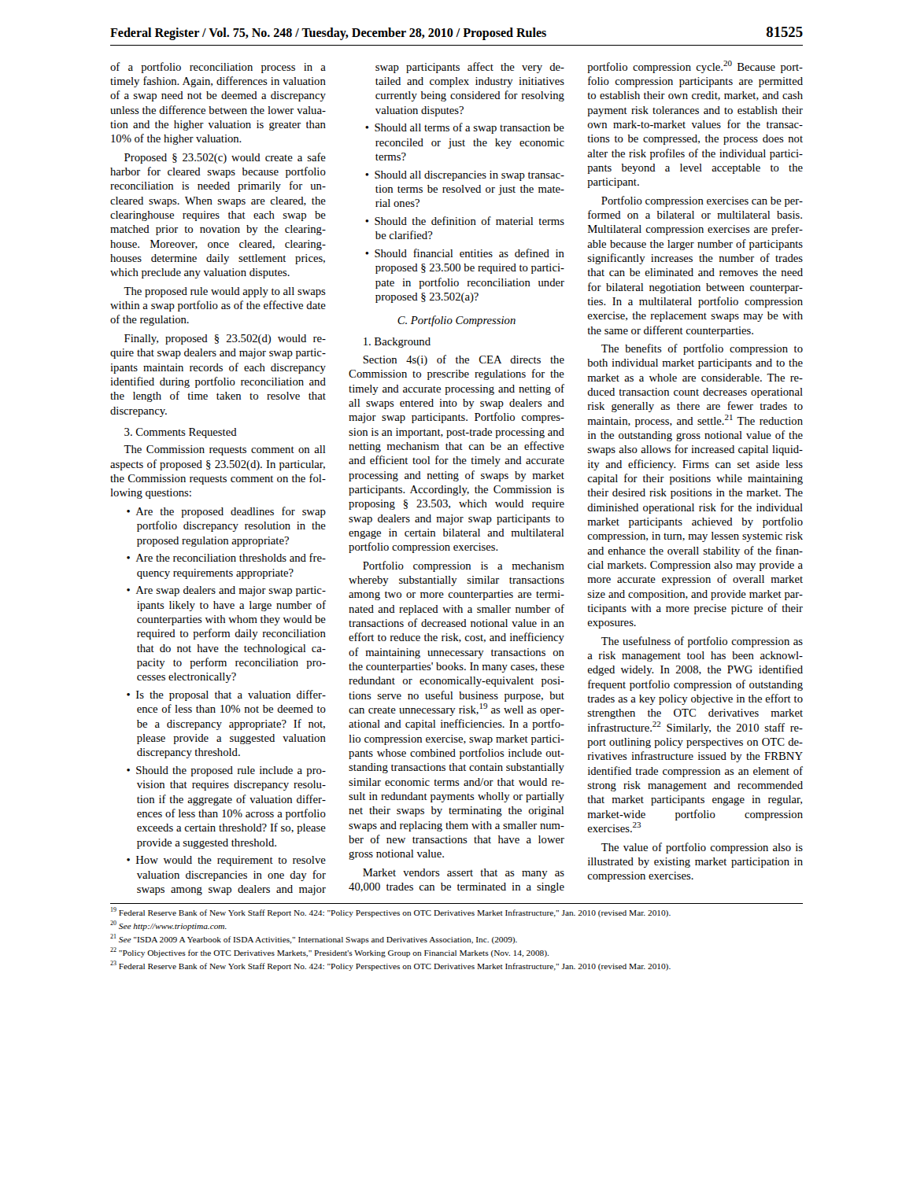Federal Register / Vol. 75, No. 248 / Tuesday, December 28, 2010 / Proposed Rules 81525
of a portfolio reconciliation process in a timely fashion. Again, differences in valuation of a swap need not be deemed a discrepancy unless the difference between the lower valuation and the higher valuation is greater than 10% of the higher valuation.
Proposed § 23.502(c) would create a safe harbor for cleared swaps because portfolio reconciliation is needed primarily for uncleared swaps. When swaps are cleared, the clearinghouse requires that each swap be matched prior to novation by the clearinghouse. Moreover, once cleared, clearinghouses determine daily settlement prices, which preclude any valuation disputes.
The proposed rule would apply to all swaps within a swap portfolio as of the effective date of the regulation.
Finally, proposed § 23.502(d) would require that swap dealers and major swap participants maintain records of each discrepancy identified during portfolio reconciliation and the length of time taken to resolve that discrepancy.
3. Comments Requested
The Commission requests comment on all aspects of proposed § 23.502(d). In particular, the Commission requests comment on the following questions:
Are the proposed deadlines for swap portfolio discrepancy resolution in the proposed regulation appropriate?
Are the reconciliation thresholds and frequency requirements appropriate?
Are swap dealers and major swap participants likely to have a large number of counterparties with whom they would be required to perform daily reconciliation that do not have the technological capacity to perform reconciliation processes electronically?
Is the proposal that a valuation difference of less than 10% not be deemed to be a discrepancy appropriate? If not, please provide a suggested valuation discrepancy threshold.
Should the proposed rule include a provision that requires discrepancy resolution if the aggregate of valuation differences of less than 10% across a portfolio exceeds a certain threshold? If so, please provide a suggested threshold.
How would the requirement to resolve valuation discrepancies in one day for swaps among swap dealers and major swap participants affect the very detailed and complex industry initiatives currently being considered for resolving valuation disputes?
Should all terms of a swap transaction be reconciled or just the key economic terms?
Should all discrepancies in swap transaction terms be resolved or just the material ones?
Should the definition of material terms be clarified?
Should financial entities as defined in proposed § 23.500 be required to participate in portfolio reconciliation under proposed § 23.502(a)?
C. Portfolio Compression
1. Background
Section 4s(i) of the CEA directs the Commission to prescribe regulations for the timely and accurate processing and netting of all swaps entered into by swap dealers and major swap participants. Portfolio compression is an important, post-trade processing and netting mechanism that can be an effective and efficient tool for the timely and accurate processing and netting of swaps by market participants. Accordingly, the Commission is proposing § 23.503, which would require swap dealers and major swap participants to engage in certain bilateral and multilateral portfolio compression exercises.
Portfolio compression is a mechanism whereby substantially similar transactions among two or more counterparties are terminated and replaced with a smaller number of transactions of decreased notional value in an effort to reduce the risk, cost, and inefficiency of maintaining unnecessary transactions on the counterparties' books. In many cases, these redundant or economically-equivalent positions serve no useful business purpose, but can create unnecessary risk,19 as well as operational and capital inefficiencies. In a portfolio compression exercise, swap market participants whose combined portfolios include outstanding transactions that contain substantially similar economic terms and/or that would result in redundant payments wholly or partially net their swaps by terminating the original swaps and replacing them with a smaller number of new transactions that have a lower gross notional value.
Market vendors assert that as many as 40,000 trades can be terminated in a single portfolio compression cycle.20 Because portfolio compression participants are permitted to establish their own credit, market, and cash payment risk tolerances and to establish their own mark-to-market values for the transactions to be compressed, the process does not alter the risk profiles of the individual participants beyond a level acceptable to the participant.
Portfolio compression exercises can be performed on a bilateral or multilateral basis. Multilateral compression exercises are preferable because the larger number of participants significantly increases the number of trades that can be eliminated and removes the need for bilateral negotiation between counterparties. In a multilateral portfolio compression exercise, the replacement swaps may be with the same or different counterparties.
The benefits of portfolio compression to both individual market participants and to the market as a whole are considerable. The reduced transaction count decreases operational risk generally as there are fewer trades to maintain, process, and settle.21 The reduction in the outstanding gross notional value of the swaps also allows for increased capital liquidity and efficiency. Firms can set aside less capital for their positions while maintaining their desired risk positions in the market. The diminished operational risk for the individual market participants achieved by portfolio compression, in turn, may lessen systemic risk and enhance the overall stability of the financial markets. Compression also may provide a more accurate expression of overall market size and composition, and provide market participants with a more precise picture of their exposures.
The usefulness of portfolio compression as a risk management tool has been acknowledged widely. In 2008, the PWG identified frequent portfolio compression of outstanding trades as a key policy objective in the effort to strengthen the OTC derivatives market infrastructure.22 Similarly, the 2010 staff report outlining policy perspectives on OTC derivatives infrastructure issued by the FRBNY identified trade compression as an element of strong risk management and recommended that market participants engage in regular, market-wide portfolio compression exercises.23
The value of portfolio compression also is illustrated by existing market participation in compression exercises.
19 Federal Reserve Bank of New York Staff Report No. 424: "Policy Perspectives on OTC Derivatives Market Infrastructure," Jan. 2010 (revised Mar. 2010).
20 See http://www.trioptima.com.
21 See "ISDA 2009 A Yearbook of ISDA Activities," International Swaps and Derivatives Association, Inc. (2009).
22 "Policy Objectives for the OTC Derivatives Markets," President's Working Group on Financial Markets (Nov. 14, 2008).
23 Federal Reserve Bank of New York Staff Report No. 424: "Policy Perspectives on OTC Derivatives Market Infrastructure," Jan. 2010 (revised Mar. 2010).